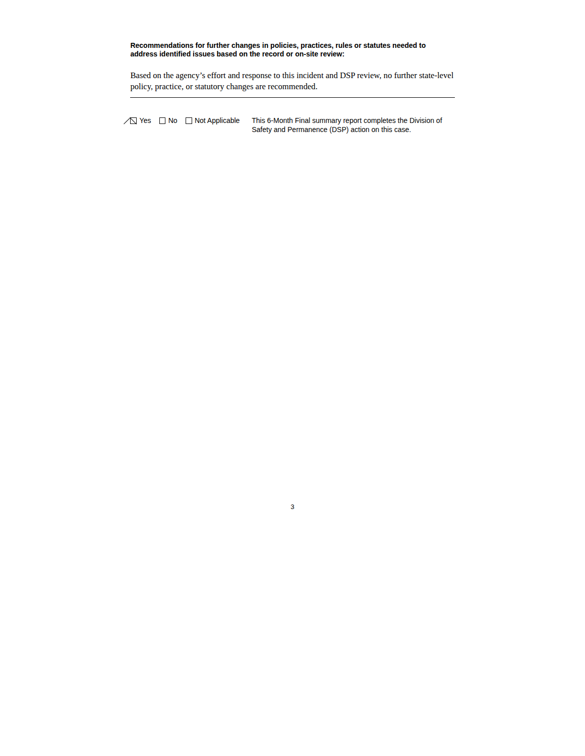Recommendations for further changes in policies, practices, rules or statutes needed to address identified issues based on the record or on-site review:
Based on the agency’s effort and response to this incident and DSP review, no further state-level policy, practice, or statutory changes are recommended.
Yes No Not Applicable
This 6-Month Final summary report completes the Division of Safety and Permanence (DSP) action on this case.
3